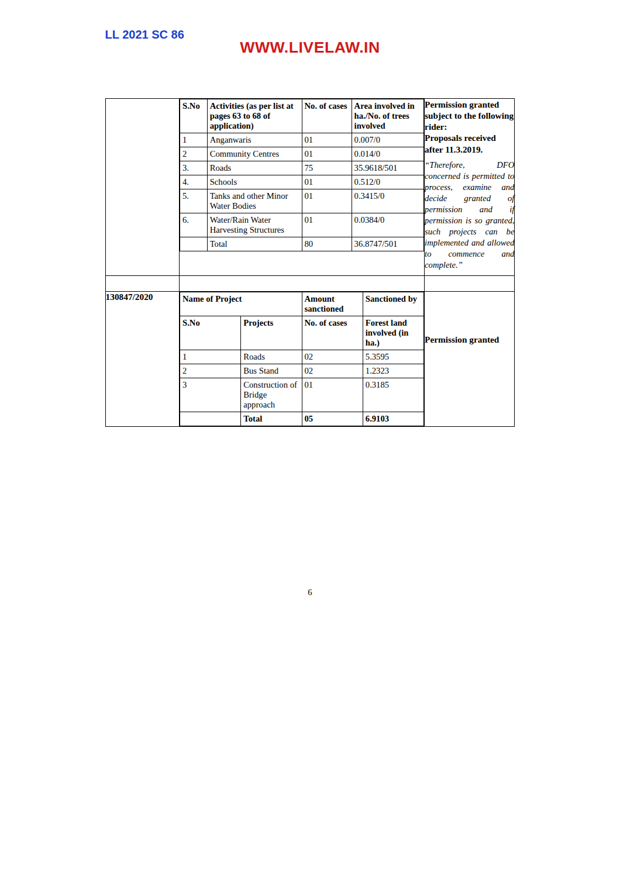LL 2021 SC 86
WWW.LIVELAW.IN
| | / S.No / Activities (as per list at pages 63 to 68 of application) / No. of cases / Area involved in ha./No. of trees involved / / 1 / Anganwaris / 01 / 0.007/0 / / 2 / Community Centres / 01 / 0.014/0 / / 3. / Roads / 75 / 35.9618/501 / / 4. / Schools / 01 / 0.512/0 / / 5. / Tanks and other Minor Water Bodies / 01 / 0.3415/0 / / 6. / Water/Rain Water Harvesting Structures / 01 / 0.0384/0 / / / Total / 80 / 36.8747/501 / | Permission granted subject to the following rider: Proposals received after 11.3.2019. “Therefore, DFO concerned is permitted to process, examine and decide granted of permission and if permission is so granted, such projects can be implemented and allowed to commence and complete.” |
| 130847/2020 | / Name of Project / Amount sanctioned / Sanctioned by / / S.No / Projects / No. of cases / Forest land involved (in ha.) / / 1 / Roads / 02 / 5.3595 / / 2 / Bus Stand / 02 / 1.2323 / / 3 / Construction of Bridge approach / 01 / 0.3185 / / / Total / 05 / 6.9103 / | Permission granted |
6